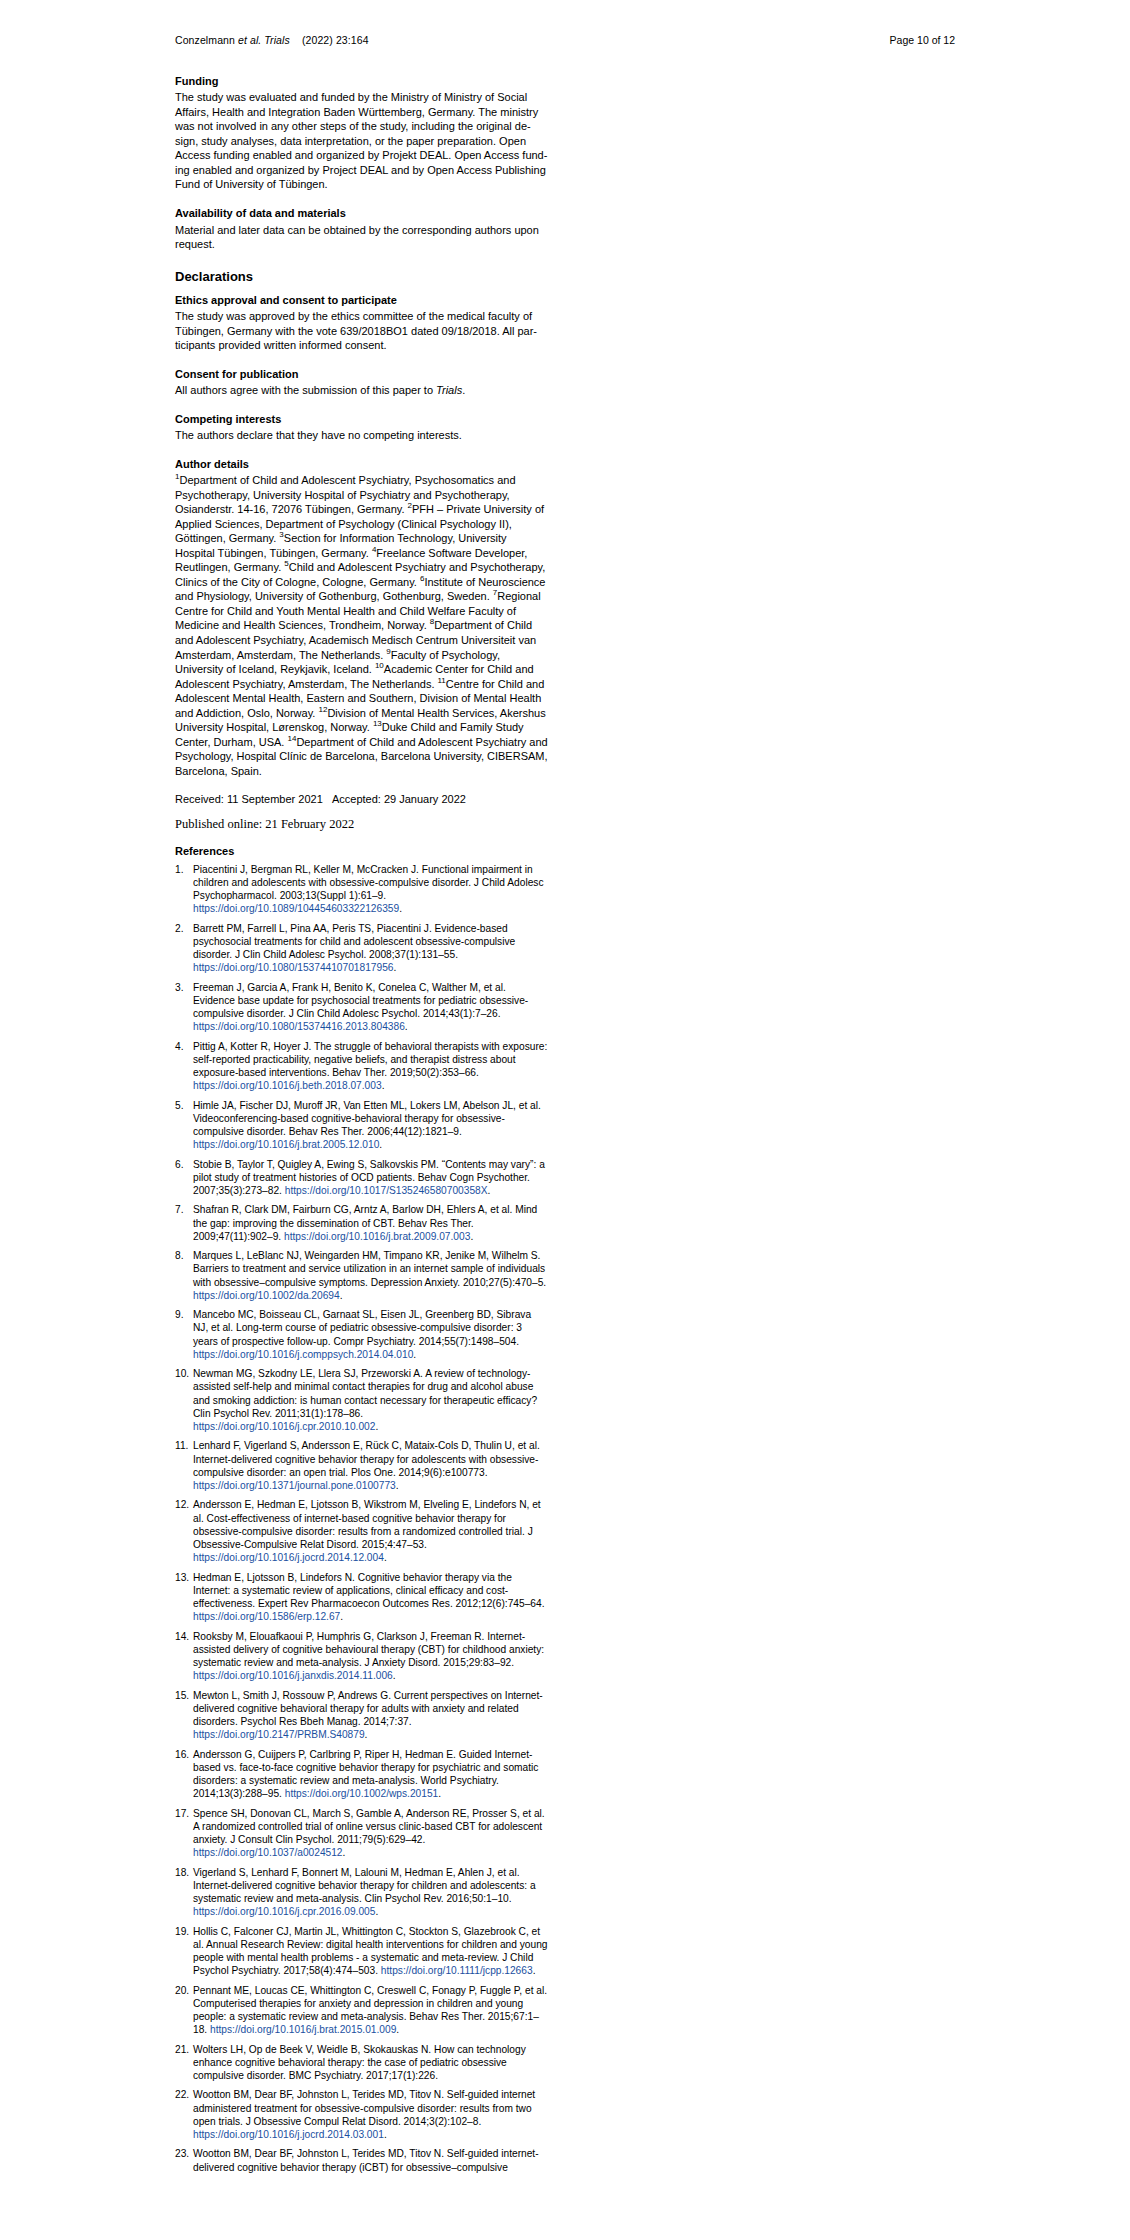Conzelmann et al. Trials (2022) 23:164
Page 10 of 12
Funding
The study was evaluated and funded by the Ministry of Ministry of Social Affairs, Health and Integration Baden Württemberg, Germany. The ministry was not involved in any other steps of the study, including the original design, study analyses, data interpretation, or the paper preparation. Open Access funding enabled and organized by Projekt DEAL. Open Access funding enabled and organized by Project DEAL and by Open Access Publishing Fund of University of Tübingen.
Availability of data and materials
Material and later data can be obtained by the corresponding authors upon request.
Declarations
Ethics approval and consent to participate
The study was approved by the ethics committee of the medical faculty of Tübingen, Germany with the vote 639/2018BO1 dated 09/18/2018. All participants provided written informed consent.
Consent for publication
All authors agree with the submission of this paper to Trials.
Competing interests
The authors declare that they have no competing interests.
Author details
1Department of Child and Adolescent Psychiatry, Psychosomatics and Psychotherapy, University Hospital of Psychiatry and Psychotherapy, Osianderstr. 14-16, 72076 Tübingen, Germany. 2PFH – Private University of Applied Sciences, Department of Psychology (Clinical Psychology II), Göttingen, Germany. 3Section for Information Technology, University Hospital Tübingen, Tübingen, Germany. 4Freelance Software Developer, Reutlingen, Germany. 5Child and Adolescent Psychiatry and Psychotherapy, Clinics of the City of Cologne, Cologne, Germany. 6Institute of Neuroscience and Physiology, University of Gothenburg, Gothenburg, Sweden. 7Regional Centre for Child and Youth Mental Health and Child Welfare Faculty of Medicine and Health Sciences, Trondheim, Norway. 8Department of Child and Adolescent Psychiatry, Academisch Medisch Centrum Universiteit van Amsterdam, Amsterdam, The Netherlands. 9Faculty of Psychology, University of Iceland, Reykjavik, Iceland. 10Academic Center for Child and Adolescent Psychiatry, Amsterdam, The Netherlands. 11Centre for Child and Adolescent Mental Health, Eastern and Southern, Division of Mental Health and Addiction, Oslo, Norway. 12Division of Mental Health Services, Akershus University Hospital, Lørenskog, Norway. 13Duke Child and Family Study Center, Durham, USA. 14Department of Child and Adolescent Psychiatry and Psychology, Hospital Clínic de Barcelona, Barcelona University, CIBERSAM, Barcelona, Spain.
Received: 11 September 2021 Accepted: 29 January 2022
Published online: 21 February 2022
References
Piacentini J, Bergman RL, Keller M, McCracken J. Functional impairment in children and adolescents with obsessive-compulsive disorder. J Child Adolesc Psychopharmacol. 2003;13(Suppl 1):61–9. https://doi.org/10.1089/104454603322126359.
Barrett PM, Farrell L, Pina AA, Peris TS, Piacentini J. Evidence-based psychosocial treatments for child and adolescent obsessive-compulsive disorder. J Clin Child Adolesc Psychol. 2008;37(1):131–55. https://doi.org/10.1080/15374410701817956.
Freeman J, Garcia A, Frank H, Benito K, Conelea C, Walther M, et al. Evidence base update for psychosocial treatments for pediatric obsessive-compulsive disorder. J Clin Child Adolesc Psychol. 2014;43(1):7–26. https://doi.org/10.1080/15374416.2013.804386.
Pittig A, Kotter R, Hoyer J. The struggle of behavioral therapists with exposure: self-reported practicability, negative beliefs, and therapist distress about exposure-based interventions. Behav Ther. 2019;50(2):353–66. https://doi.org/10.1016/j.beth.2018.07.003.
Himle JA, Fischer DJ, Muroff JR, Van Etten ML, Lokers LM, Abelson JL, et al. Videoconferencing-based cognitive-behavioral therapy for obsessive-compulsive disorder. Behav Res Ther. 2006;44(12):1821–9. https://doi.org/10.1016/j.brat.2005.12.010.
Stobie B, Taylor T, Quigley A, Ewing S, Salkovskis PM. “Contents may vary”: a pilot study of treatment histories of OCD patients. Behav Cogn Psychother. 2007;35(3):273–82. https://doi.org/10.1017/S135246580700358X.
Shafran R, Clark DM, Fairburn CG, Arntz A, Barlow DH, Ehlers A, et al. Mind the gap: improving the dissemination of CBT. Behav Res Ther. 2009;47(11):902–9. https://doi.org/10.1016/j.brat.2009.07.003.
Marques L, LeBlanc NJ, Weingarden HM, Timpano KR, Jenike M, Wilhelm S. Barriers to treatment and service utilization in an internet sample of individuals with obsessive–compulsive symptoms. Depression Anxiety. 2010;27(5):470–5. https://doi.org/10.1002/da.20694.
Mancebo MC, Boisseau CL, Garnaat SL, Eisen JL, Greenberg BD, Sibrava NJ, et al. Long-term course of pediatric obsessive-compulsive disorder: 3 years of prospective follow-up. Compr Psychiatry. 2014;55(7):1498–504. https://doi.org/10.1016/j.comppsych.2014.04.010.
Newman MG, Szkodny LE, Llera SJ, Przeworski A. A review of technology-assisted self-help and minimal contact therapies for drug and alcohol abuse and smoking addiction: is human contact necessary for therapeutic efficacy? Clin Psychol Rev. 2011;31(1):178–86. https://doi.org/10.1016/j.cpr.2010.10.002.
Lenhard F, Vigerland S, Andersson E, Rück C, Mataix-Cols D, Thulin U, et al. Internet-delivered cognitive behavior therapy for adolescents with obsessive-compulsive disorder: an open trial. Plos One. 2014;9(6):e100773. https://doi.org/10.1371/journal.pone.0100773.
Andersson E, Hedman E, Ljotsson B, Wikstrom M, Elveling E, Lindefors N, et al. Cost-effectiveness of internet-based cognitive behavior therapy for obsessive-compulsive disorder: results from a randomized controlled trial. J Obsessive-Compulsive Relat Disord. 2015;4:47–53. https://doi.org/10.1016/j.jocrd.2014.12.004.
Hedman E, Ljotsson B, Lindefors N. Cognitive behavior therapy via the Internet: a systematic review of applications, clinical efficacy and cost-effectiveness. Expert Rev Pharmacoecon Outcomes Res. 2012;12(6):745–64. https://doi.org/10.1586/erp.12.67.
Rooksby M, Elouafkaoui P, Humphris G, Clarkson J, Freeman R. Internet-assisted delivery of cognitive behavioural therapy (CBT) for childhood anxiety: systematic review and meta-analysis. J Anxiety Disord. 2015;29:83–92. https://doi.org/10.1016/j.janxdis.2014.11.006.
Mewton L, Smith J, Rossouw P, Andrews G. Current perspectives on Internet-delivered cognitive behavioral therapy for adults with anxiety and related disorders. Psychol Res Bbeh Manag. 2014;7:37. https://doi.org/10.2147/PRBM.S40879.
Andersson G, Cuijpers P, Carlbring P, Riper H, Hedman E. Guided Internet-based vs. face-to-face cognitive behavior therapy for psychiatric and somatic disorders: a systematic review and meta-analysis. World Psychiatry. 2014;13(3):288–95. https://doi.org/10.1002/wps.20151.
Spence SH, Donovan CL, March S, Gamble A, Anderson RE, Prosser S, et al. A randomized controlled trial of online versus clinic-based CBT for adolescent anxiety. J Consult Clin Psychol. 2011;79(5):629–42. https://doi.org/10.1037/a0024512.
Vigerland S, Lenhard F, Bonnert M, Lalouni M, Hedman E, Ahlen J, et al. Internet-delivered cognitive behavior therapy for children and adolescents: a systematic review and meta-analysis. Clin Psychol Rev. 2016;50:1–10. https://doi.org/10.1016/j.cpr.2016.09.005.
Hollis C, Falconer CJ, Martin JL, Whittington C, Stockton S, Glazebrook C, et al. Annual Research Review: digital health interventions for children and young people with mental health problems - a systematic and meta-review. J Child Psychol Psychiatry. 2017;58(4):474–503. https://doi.org/10.1111/jcpp.12663.
Pennant ME, Loucas CE, Whittington C, Creswell C, Fonagy P, Fuggle P, et al. Computerised therapies for anxiety and depression in children and young people: a systematic review and meta-analysis. Behav Res Ther. 2015;67:1–18. https://doi.org/10.1016/j.brat.2015.01.009.
Wolters LH, Op de Beek V, Weidle B, Skokauskas N. How can technology enhance cognitive behavioral therapy: the case of pediatric obsessive compulsive disorder. BMC Psychiatry. 2017;17(1):226.
Wootton BM, Dear BF, Johnston L, Terides MD, Titov N. Self-guided internet administered treatment for obsessive-compulsive disorder: results from two open trials. J Obsessive Compul Relat Disord. 2014;3(2):102–8. https://doi.org/10.1016/j.jocrd.2014.03.001.
Wootton BM, Dear BF, Johnston L, Terides MD, Titov N. Self-guided internet-delivered cognitive behavior therapy (iCBT) for obsessive–compulsive